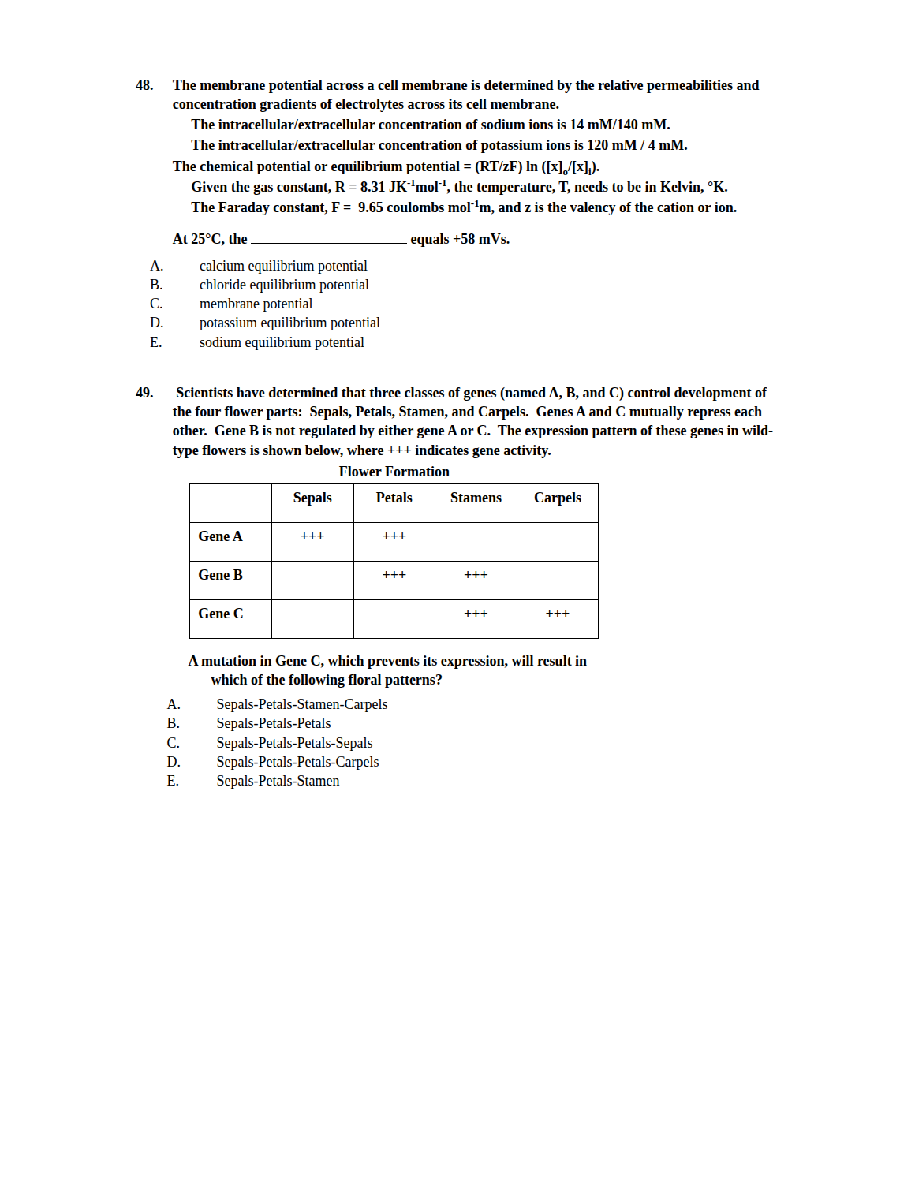48.
The membrane potential across a cell membrane is determined by the relative permeabilities and concentration gradients of electrolytes across its cell membrane.
The intracellular/extracellular concentration of sodium ions is 14 mM/140 mM.
The intracellular/extracellular concentration of potassium ions is 120 mM / 4 mM.
The chemical potential or equilibrium potential = (RT/zF) ln ([x]o/[x]i).
Given the gas constant, R = 8.31 JK-1mol-1, the temperature, T, needs to be in Kelvin, °K.
The Faraday constant, F = 9.65 coulombs mol-1m, and z is the valency of the cation or ion.
At 25°C, the equals +58 mVs.
A. calcium equilibrium potential
B. chloride equilibrium potential
C. membrane potential
D. potassium equilibrium potential
E. sodium equilibrium potential
49.
Scientists have determined that three classes of genes (named A, B, and C) control development of the four flower parts: Sepals, Petals, Stamen, and Carpels. Genes A and C mutually repress each other. Gene B is not regulated by either gene A or C. The expression pattern of these genes in wild-type flowers is shown below, where +++ indicates gene activity.
Flower Formation
| | Sepals | Petals | Stamens | Carpels |
| --- | --- | --- | --- | --- |
| Gene A | +++ | +++ | | |
| Gene B | | +++ | +++ | |
| Gene C | | | +++ | +++ |
A mutation in Gene C, which prevents its expression, will result in which of the following floral patterns?
A. Sepals-Petals-Stamen-Carpels
B. Sepals-Petals-Petals
C. Sepals-Petals-Petals-Sepals
D. Sepals-Petals-Petals-Carpels
E. Sepals-Petals-Stamen